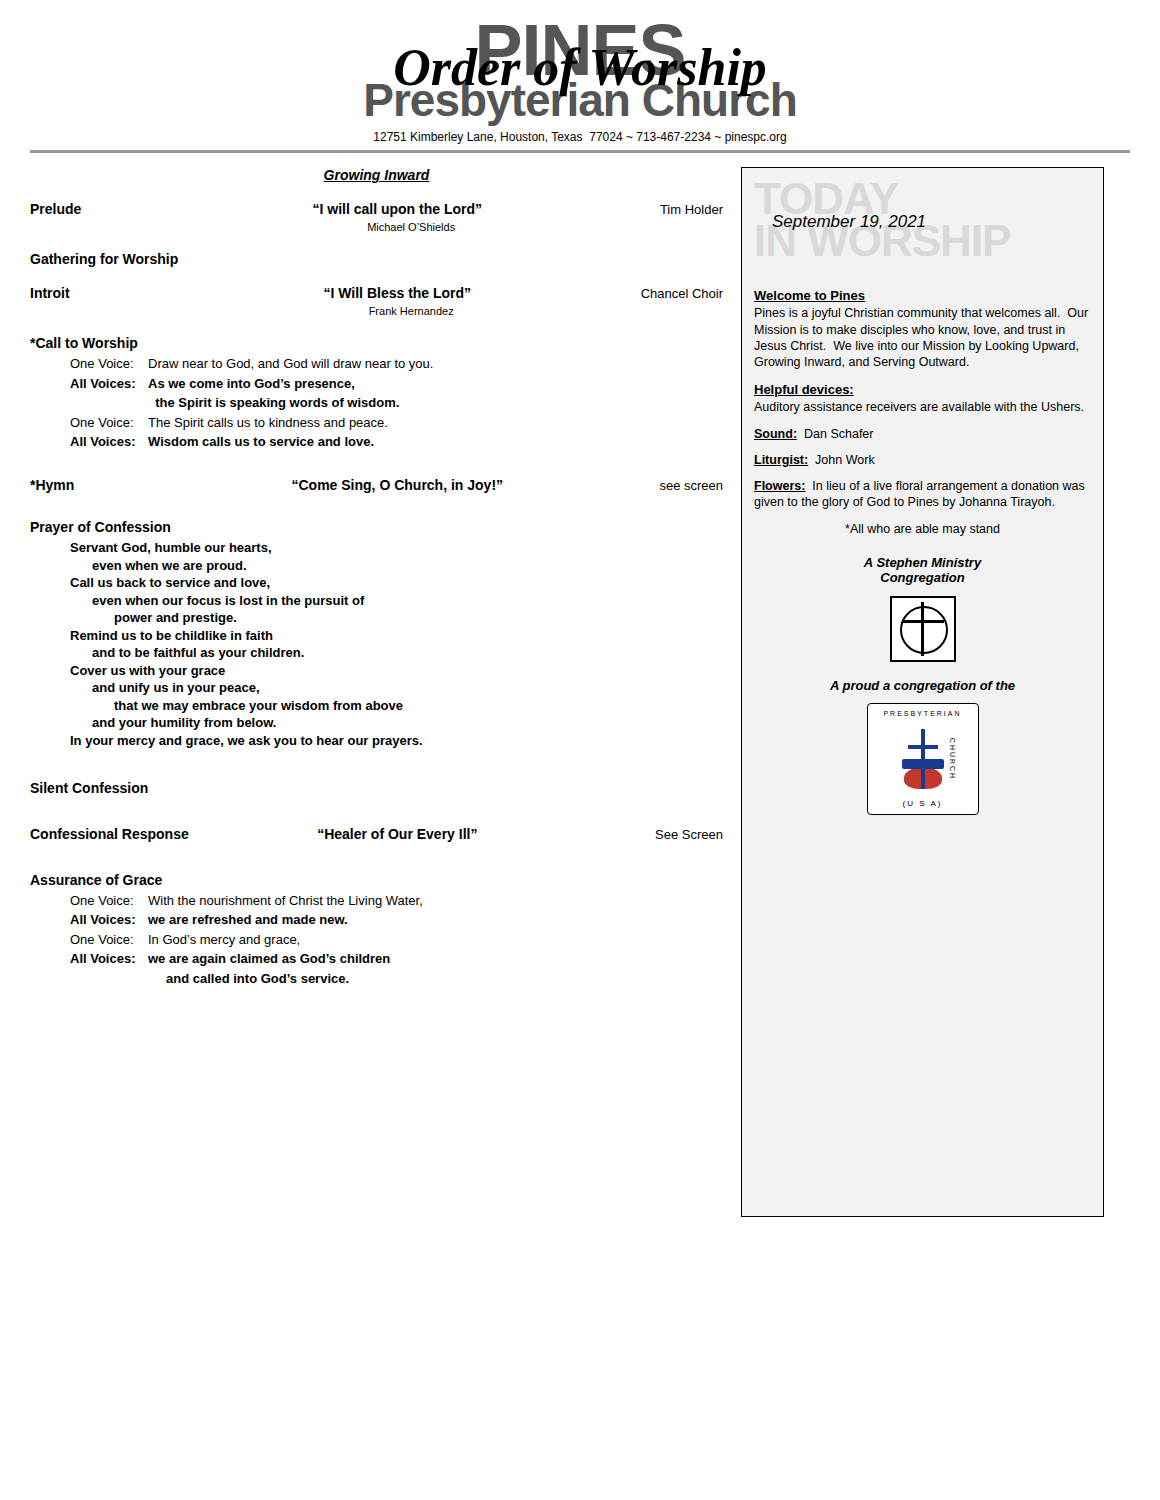PINES Presbyterian Church
Order of Worship
12751 Kimberley Lane, Houston, Texas 77024 ~ 713-467-2234 ~ pinespc.org
Growing Inward
Prelude “I will call upon the Lord” Tim Holder
Michael O’Shields
Gathering for Worship
Introit “I Will Bless the Lord” Chancel Choir
Frank Hernandez
*Call to Worship
One Voice: Draw near to God, and God will draw near to you.
All Voices: As we come into God’s presence,
the Spirit is speaking words of wisdom.
One Voice: The Spirit calls us to kindness and peace.
All Voices: Wisdom calls us to service and love.
*Hymn “Come Sing, O Church, in Joy!” see screen
Prayer of Confession
Servant God, humble our hearts,
even when we are proud.
Call us back to service and love,
even when our focus is lost in the pursuit of
power and prestige.
Remind us to be childlike in faith
and to be faithful as your children.
Cover us with your grace
and unify us in your peace,
that we may embrace your wisdom from above
and your humility from below.
In your mercy and grace, we ask you to hear our prayers.
Silent Confession
Confessional Response “Healer of Our Every Ill” See Screen
Assurance of Grace
One Voice: With the nourishment of Christ the Living Water,
All Voices: we are refreshed and made new.
One Voice: In God’s mercy and grace,
All Voices: we are again claimed as God’s children
and called into God’s service.
TODAY
IN WORSHIP
September 19, 2021
Welcome to Pines
Pines is a joyful Christian community that welcomes all. Our Mission is to make disciples who know, love, and trust in Jesus Christ. We live into our Mission by Looking Upward, Growing Inward, and Serving Outward.
Helpful devices:
Auditory assistance receivers are available with the Ushers.
Sound: Dan Schafer
Liturgist: John Work
Flowers: In lieu of a live floral arrangement a donation was given to the glory of God to Pines by Johanna Tirayoh.
*All who are able may stand
A Stephen Ministry
Congregation
A proud a congregation of the
PRESBYTERIAN
CHURCH
(U S A)